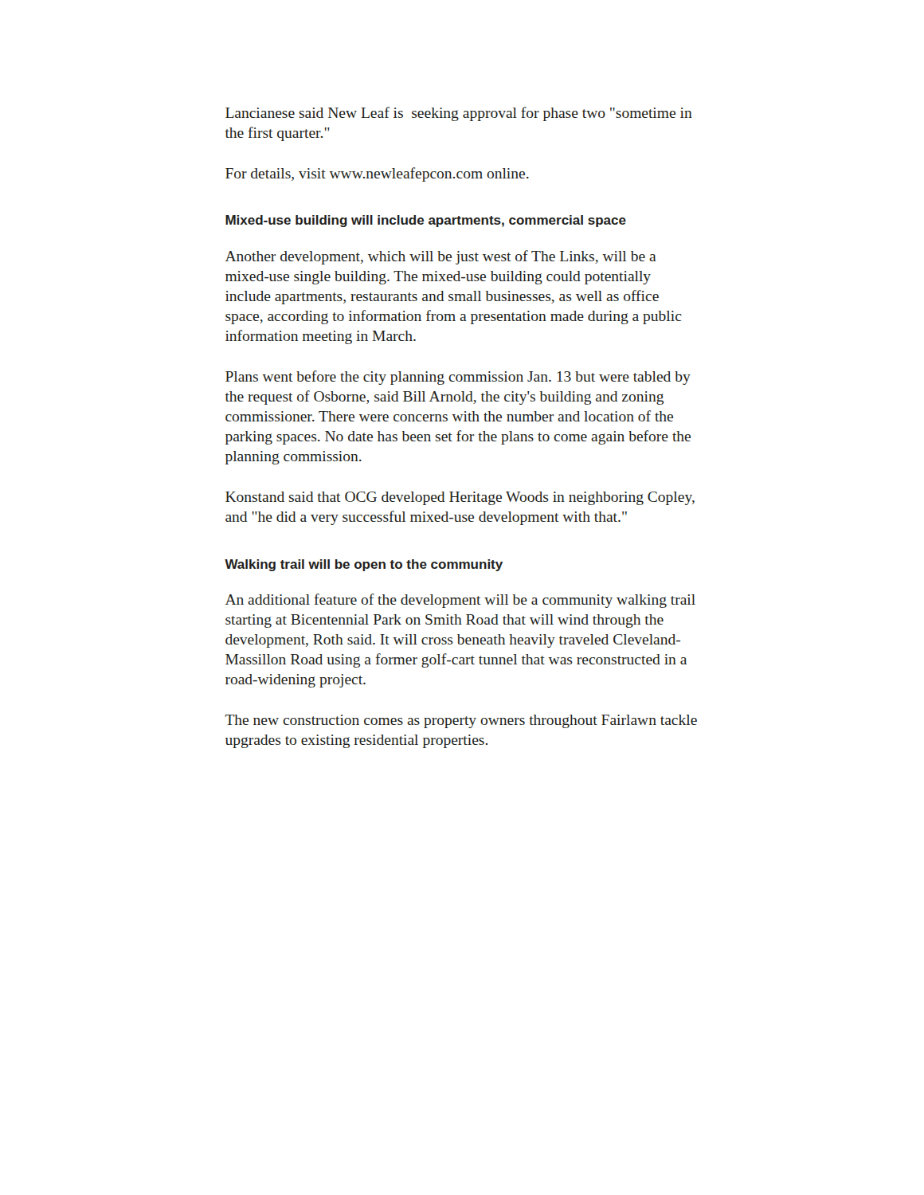Lancianese said New Leaf is seeking approval for phase two "sometime in the first quarter."
For details, visit www.newleafepcon.com online.
Mixed-use building will include apartments, commercial space
Another development, which will be just west of The Links, will be a mixed-use single building. The mixed-use building could potentially include apartments, restaurants and small businesses, as well as office space, according to information from a presentation made during a public information meeting in March.
Plans went before the city planning commission Jan. 13 but were tabled by the request of Osborne, said Bill Arnold, the city's building and zoning commissioner. There were concerns with the number and location of the parking spaces. No date has been set for the plans to come again before the planning commission.
Konstand said that OCG developed Heritage Woods in neighboring Copley, and "he did a very successful mixed-use development with that."
Walking trail will be open to the community
An additional feature of the development will be a community walking trail starting at Bicentennial Park on Smith Road that will wind through the development, Roth said. It will cross beneath heavily traveled Cleveland-Massillon Road using a former golf-cart tunnel that was reconstructed in a road-widening project.
The new construction comes as property owners throughout Fairlawn tackle upgrades to existing residential properties.